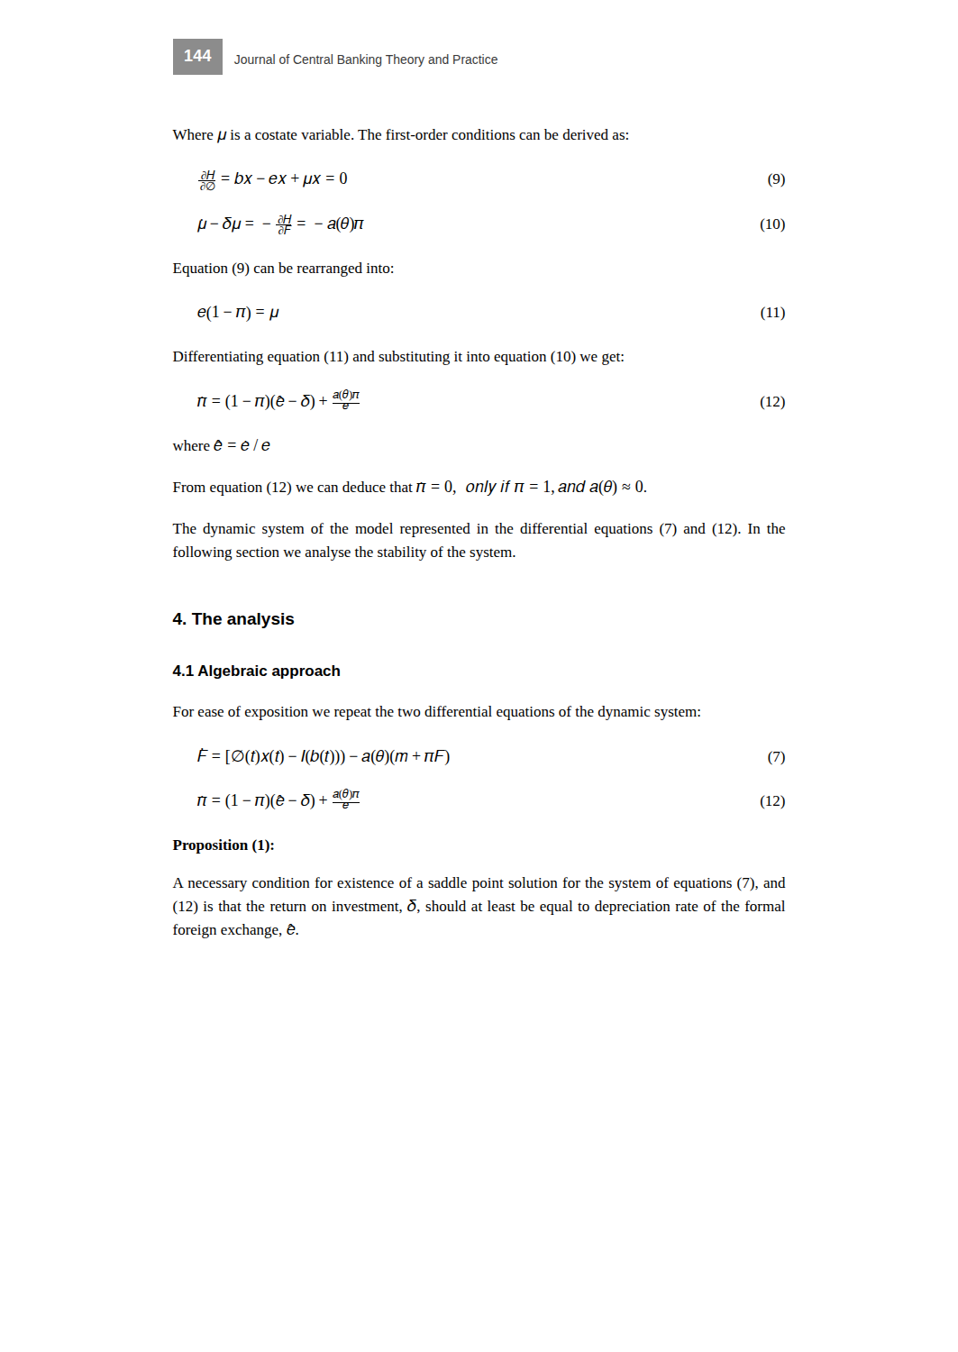144
Journal of Central Banking Theory and Practice
Where μ is a costate variable. The first-order conditions can be derived as:
∂H∂∅ = bx−ex+μx =0
(9)
μ˙ −δμ = − ∂H∂F = −a(θ)π
(10)
Equation (9) can be rearranged into:
e(1−π) = μ
(11)
Differentiating equation (11) and substituting it into equation (10) we get:
π˙ = (1−π) (ê−δ) + a(θ)π e
(12)
where ê=e˙/e
From equation (12) we can deduce that π˙=0,onlyifπ=1,anda(θ)≈0.
The dynamic system of the model represented in the differential equations (7) and (12). In the following section we analyse the stability of the system.
4. The analysis
4.1 Algebraic approach
For ease of exposition we repeat the two differential equations of the dynamic system:
F˙ = [∅(t)x(t) −I(b(t))) −a(θ) (m+πF)
(7)
π˙ = (1−π) (ê−δ) + a(θ)π e
(12)
Proposition (1):
A necessary condition for existence of a saddle point solution for the system of equations (7), and (12) is that the return on investment, δ, should at least be equal to depreciation rate of the formal foreign exchange, ê.